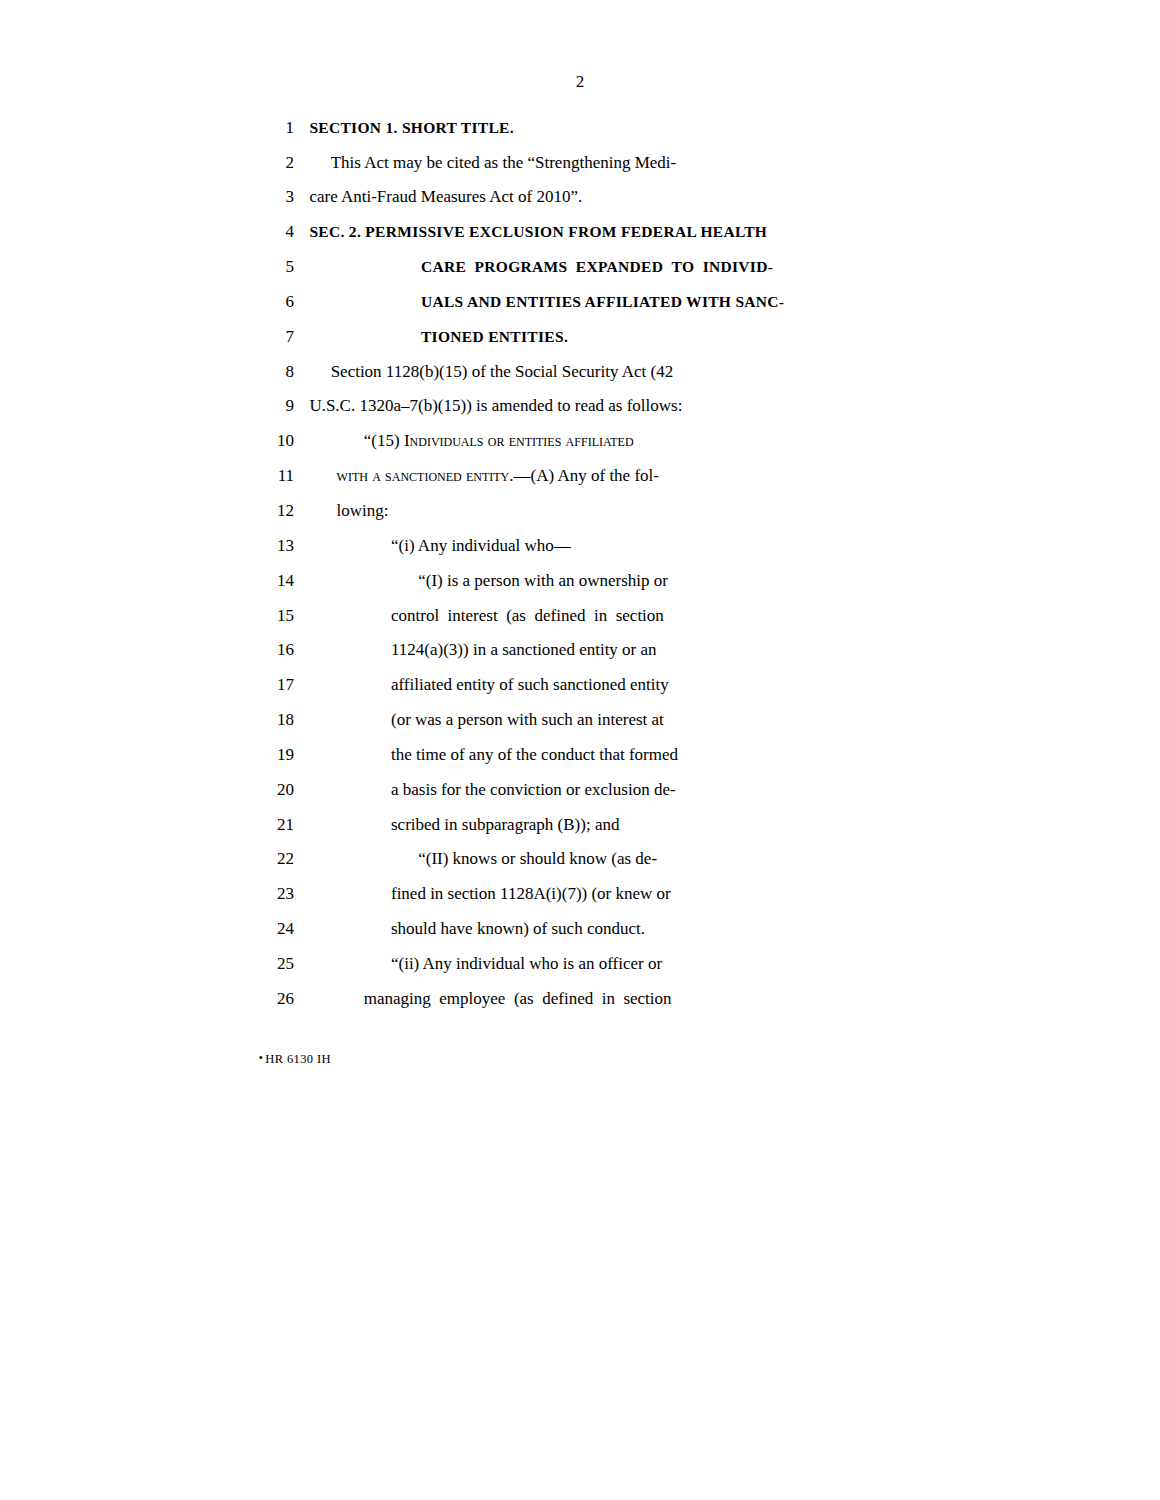2
1
SECTION 1. SHORT TITLE.
2
This Act may be cited as the “Strengthening Medi-
3
care Anti-Fraud Measures Act of 2010”.
4
SEC. 2. PERMISSIVE EXCLUSION FROM FEDERAL HEALTH
5
CARE PROGRAMS EXPANDED TO INDIVID-
6
UALS AND ENTITIES AFFILIATED WITH SANC-
7
TIONED ENTITIES.
8
Section 1128(b)(15) of the Social Security Act (42
9
U.S.C. 1320a–7(b)(15)) is amended to read as follows:
10
“(15) Individuals or entities affiliated
11
with a sanctioned entity.—(A) Any of the fol-
12
lowing:
13
“(i) Any individual who—
14
“(I) is a person with an ownership or
15
control interest (as defined in section
16
1124(a)(3)) in a sanctioned entity or an
17
affiliated entity of such sanctioned entity
18
(or was a person with such an interest at
19
the time of any of the conduct that formed
20
a basis for the conviction or exclusion de-
21
scribed in subparagraph (B)); and
22
“(II) knows or should know (as de-
23
fined in section 1128A(i)(7)) (or knew or
24
should have known) of such conduct.
25
“(ii) Any individual who is an officer or
26
managing employee (as defined in section
•HR 6130 IH